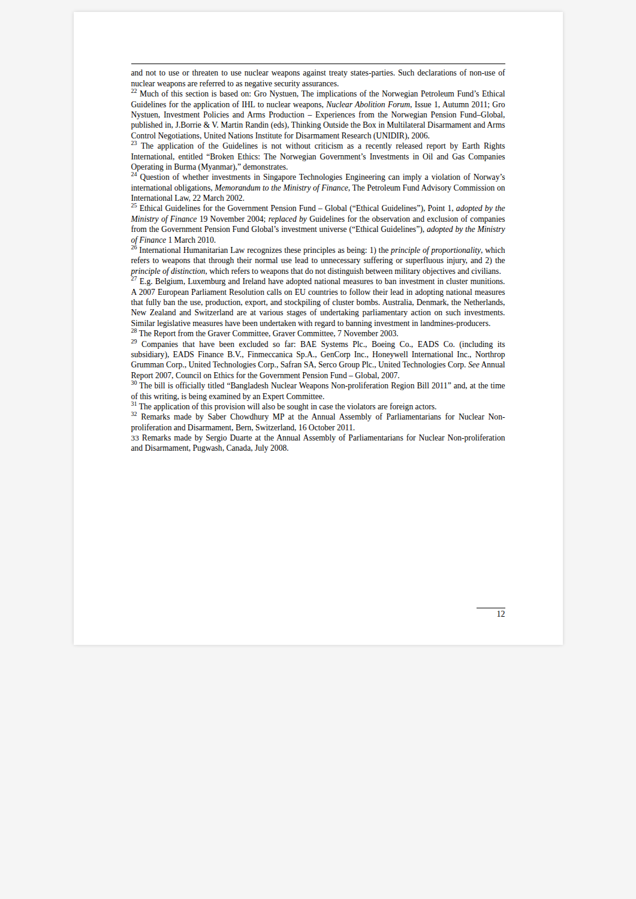and not to use or threaten to use nuclear weapons against treaty states-parties. Such declarations of non-use of nuclear weapons are referred to as negative security assurances.
22 Much of this section is based on: Gro Nystuen, The implications of the Norwegian Petroleum Fund’s Ethical Guidelines for the application of IHL to nuclear weapons, Nuclear Abolition Forum, Issue 1, Autumn 2011; Gro Nystuen, Investment Policies and Arms Production – Experiences from the Norwegian Pension Fund–Global, published in, J.Borrie & V. Martin Randin (eds), Thinking Outside the Box in Multilateral Disarmament and Arms Control Negotiations, United Nations Institute for Disarmament Research (UNIDIR), 2006.
23 The application of the Guidelines is not without criticism as a recently released report by Earth Rights International, entitled “Broken Ethics: The Norwegian Government’s Investments in Oil and Gas Companies Operating in Burma (Myanmar),” demonstrates.
24 Question of whether investments in Singapore Technologies Engineering can imply a violation of Norway’s international obligations, Memorandum to the Ministry of Finance, The Petroleum Fund Advisory Commission on International Law, 22 March 2002.
25 Ethical Guidelines for the Government Pension Fund – Global (“Ethical Guidelines”), Point 1, adopted by the Ministry of Finance 19 November 2004; replaced by Guidelines for the observation and exclusion of companies from the Government Pension Fund Global’s investment universe (“Ethical Guidelines”), adopted by the Ministry of Finance 1 March 2010.
26 International Humanitarian Law recognizes these principles as being: 1) the principle of proportionality, which refers to weapons that through their normal use lead to unnecessary suffering or superfluous injury, and 2) the principle of distinction, which refers to weapons that do not distinguish between military objectives and civilians.
27 E.g. Belgium, Luxemburg and Ireland have adopted national measures to ban investment in cluster munitions. A 2007 European Parliament Resolution calls on EU countries to follow their lead in adopting national measures that fully ban the use, production, export, and stockpiling of cluster bombs. Australia, Denmark, the Netherlands, New Zealand and Switzerland are at various stages of undertaking parliamentary action on such investments. Similar legislative measures have been undertaken with regard to banning investment in landmines-producers.
28 The Report from the Graver Committee, Graver Committee, 7 November 2003.
29 Companies that have been excluded so far: BAE Systems Plc., Boeing Co., EADS Co. (including its subsidiary), EADS Finance B.V., Finmeccanica Sp.A., GenCorp Inc., Honeywell International Inc., Northrop Grumman Corp., United Technologies Corp., Safran SA, Serco Group Plc., United Technologies Corp. See Annual Report 2007, Council on Ethics for the Government Pension Fund – Global, 2007.
30 The bill is officially titled “Bangladesh Nuclear Weapons Non-proliferation Region Bill 2011” and, at the time of this writing, is being examined by an Expert Committee.
31 The application of this provision will also be sought in case the violators are foreign actors.
32 Remarks made by Saber Chowdhury MP at the Annual Assembly of Parliamentarians for Nuclear Non-proliferation and Disarmament, Bern, Switzerland, 16 October 2011.
33 Remarks made by Sergio Duarte at the Annual Assembly of Parliamentarians for Nuclear Non-proliferation and Disarmament, Pugwash, Canada, July 2008.
12